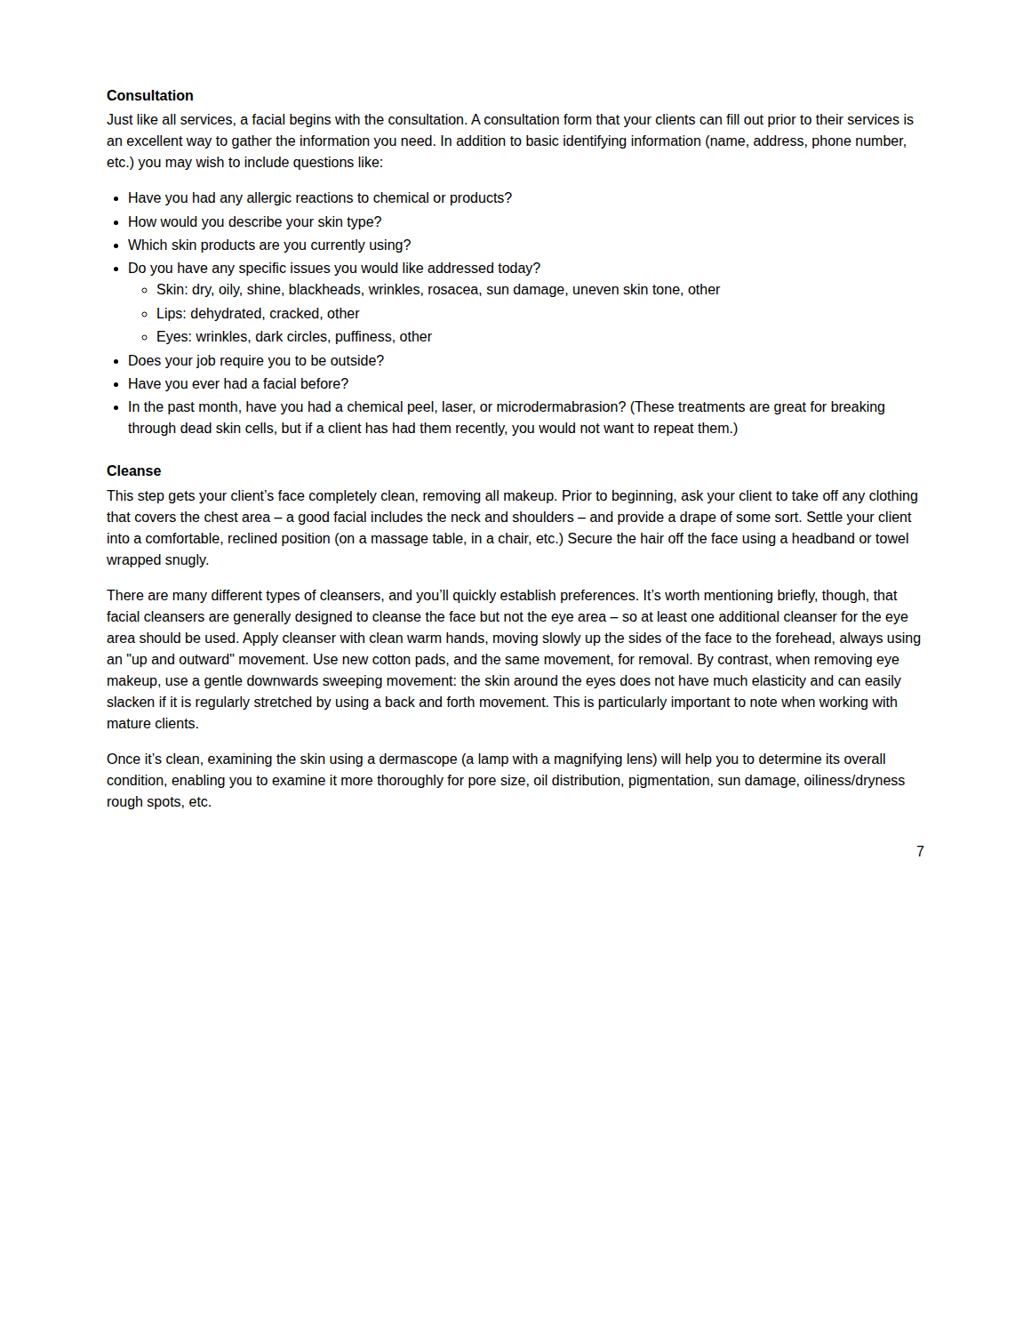Consultation
Just like all services, a facial begins with the consultation. A consultation form that your clients can fill out prior to their services is an excellent way to gather the information you need. In addition to basic identifying information (name, address, phone number, etc.) you may wish to include questions like:
Have you had any allergic reactions to chemical or products?
How would you describe your skin type?
Which skin products are you currently using?
Do you have any specific issues you would like addressed today?
Skin: dry, oily, shine, blackheads, wrinkles, rosacea, sun damage, uneven skin tone, other
Lips: dehydrated, cracked, other
Eyes: wrinkles, dark circles, puffiness, other
Does your job require you to be outside?
Have you ever had a facial before?
In the past month, have you had a chemical peel, laser, or microdermabrasion? (These treatments are great for breaking through dead skin cells, but if a client has had them recently, you would not want to repeat them.)
Cleanse
This step gets your client’s face completely clean, removing all makeup. Prior to beginning, ask your client to take off any clothing that covers the chest area – a good facial includes the neck and shoulders – and provide a drape of some sort. Settle your client into a comfortable, reclined position (on a massage table, in a chair, etc.) Secure the hair off the face using a headband or towel wrapped snugly.
There are many different types of cleansers, and you’ll quickly establish preferences. It’s worth mentioning briefly, though, that facial cleansers are generally designed to cleanse the face but not the eye area – so at least one additional cleanser for the eye area should be used. Apply cleanser with clean warm hands, moving slowly up the sides of the face to the forehead, always using an "up and outward" movement. Use new cotton pads, and the same movement, for removal. By contrast, when removing eye makeup, use a gentle downwards sweeping movement: the skin around the eyes does not have much elasticity and can easily slacken if it is regularly stretched by using a back and forth movement. This is particularly important to note when working with mature clients.
Once it’s clean, examining the skin using a dermascope (a lamp with a magnifying lens) will help you to determine its overall condition, enabling you to examine it more thoroughly for pore size, oil distribution, pigmentation, sun damage, oiliness/dryness rough spots, etc.
7